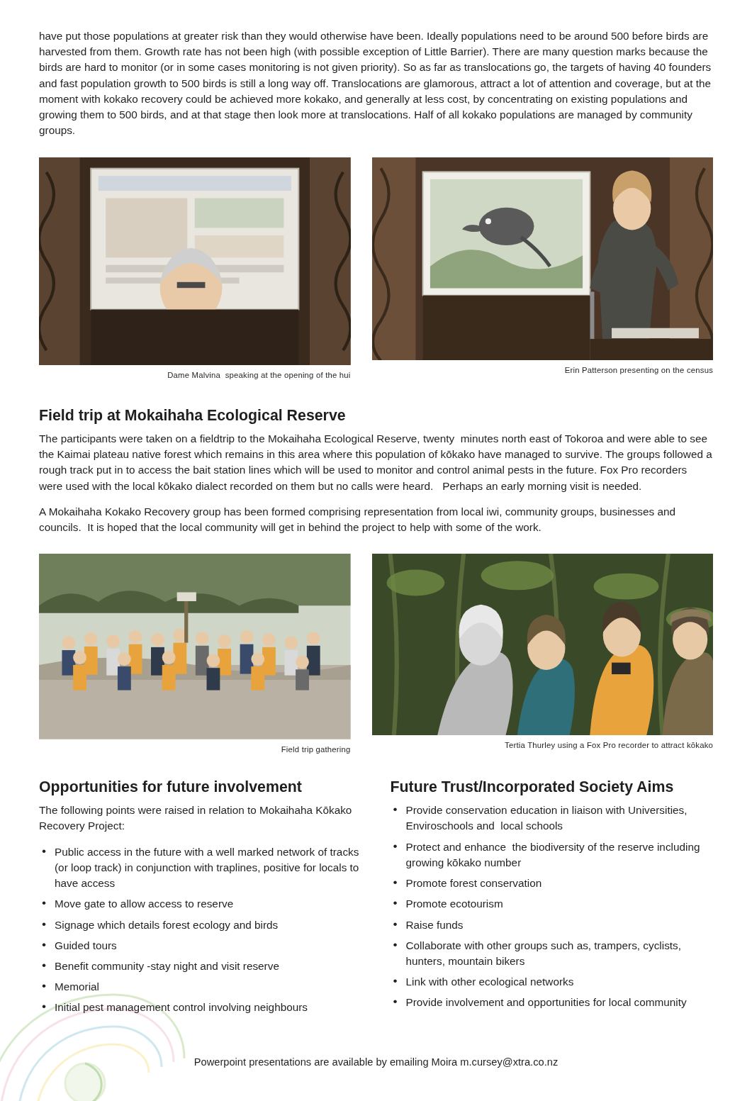have put those populations at greater risk than they would otherwise have been. Ideally populations need to be around 500 before birds are harvested from them. Growth rate has not been high (with possible exception of Little Barrier). There are many question marks because the birds are hard to monitor (or in some cases monitoring is not given priority). So as far as translocations go, the targets of having 40 founders and fast population growth to 500 birds is still a long way off. Translocations are glamorous, attract a lot of attention and coverage, but at the moment with kokako recovery could be achieved more kokako, and generally at less cost, by concentrating on existing populations and growing them to 500 birds, and at that stage then look more at translocations. Half of all kokako populations are managed by community groups.
Dame Malvina speaking at the opening of the hui
Erin Patterson presenting on the census
Field trip at Mokaihaha Ecological Reserve
The participants were taken on a fieldtrip to the Mokaihaha Ecological Reserve, twenty minutes north east of Tokoroa and were able to see the Kaimai plateau native forest which remains in this area where this population of kōkako have managed to survive. The groups followed a rough track put in to access the bait station lines which will be used to monitor and control animal pests in the future. Fox Pro recorders were used with the local kōkako dialect recorded on them but no calls were heard. Perhaps an early morning visit is needed.
A Mokaihaha Kokako Recovery group has been formed comprising representation from local iwi, community groups, businesses and councils. It is hoped that the local community will get in behind the project to help with some of the work.
Field trip gathering
Tertia Thurley using a Fox Pro recorder to attract kōkako
Opportunities for future involvement
The following points were raised in relation to Mokaihaha Kōkako Recovery Project:
Public access in the future with a well marked network of tracks (or loop track) in conjunction with traplines, positive for locals to have access
Move gate to allow access to reserve
Signage which details forest ecology and birds
Guided tours
Benefit community -stay night and visit reserve
Memorial
Initial pest management control involving neighbours
Future Trust/Incorporated Society Aims
Provide conservation education in liaison with Universities, Enviroschools and local schools
Protect and enhance the biodiversity of the reserve including growing kōkako number
Promote forest conservation
Promote ecotourism
Raise funds
Collaborate with other groups such as, trampers, cyclists, hunters, mountain bikers
Link with other ecological networks
Provide involvement and opportunities for local community
Powerpoint presentations are available by emailing Moira m.cursey@xtra.co.nz